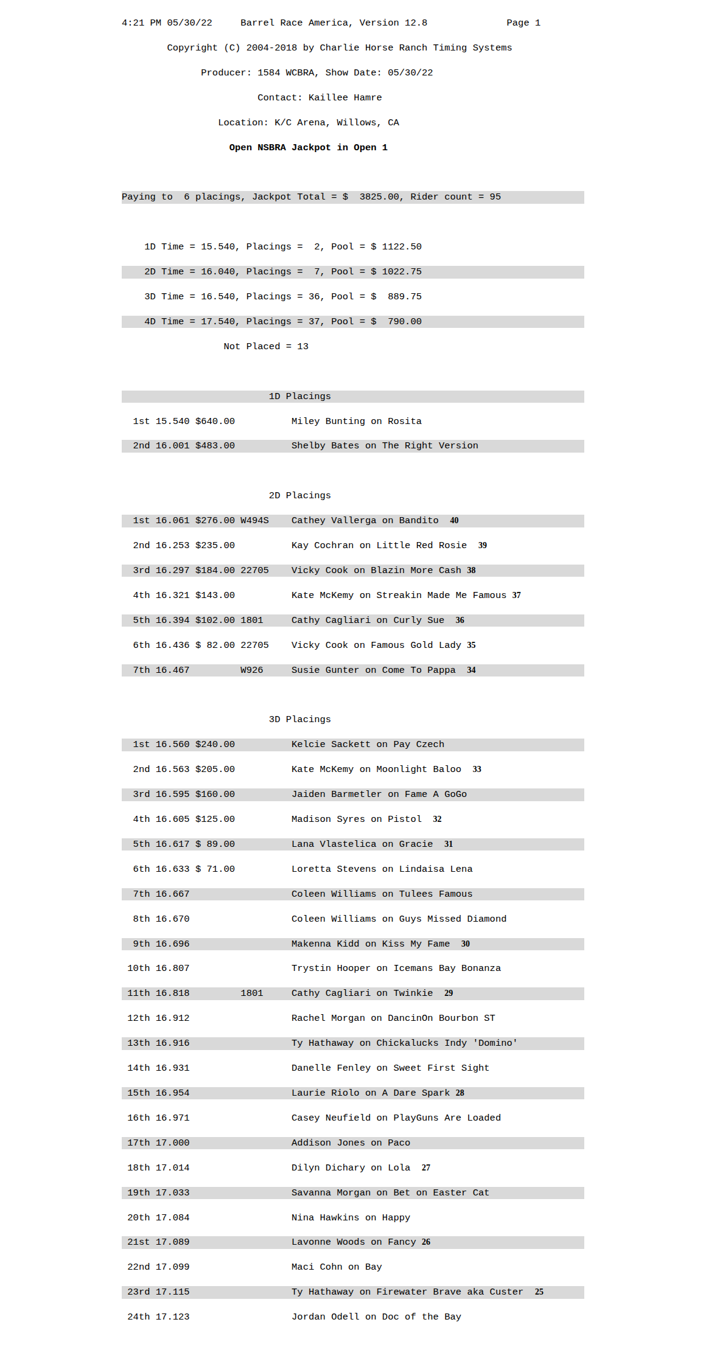4:21 PM 05/30/22     Barrel Race America, Version 12.8              Page 1
        Copyright (C) 2004-2018 by Charlie Horse Ranch Timing Systems
              Producer: 1584 WCBRA, Show Date: 05/30/22
                        Contact: Kaillee Hamre
                 Location: K/C Arena, Willows, CA
                   Open NSBRA Jackpot in Open 1
 
Paying to  6 placings, Jackpot Total = $  3825.00, Rider count = 95
 
    1D Time = 15.540, Placings =  2, Pool = $ 1122.50
    2D Time = 16.040, Placings =  7, Pool = $ 1022.75
    3D Time = 16.540, Placings = 36, Pool = $  889.75
    4D Time = 17.540, Placings = 37, Pool = $  790.00
                  Not Placed = 13
 
                          1D Placings
  1st 15.540 $640.00          Miley Bunting on Rosita
  2nd 16.001 $483.00          Shelby Bates on The Right Version
 
                          2D Placings
  1st 16.061 $276.00 W494S    Cathey Vallerga on Bandito  40
  2nd 16.253 $235.00          Kay Cochran on Little Red Rosie  39
  3rd 16.297 $184.00 22705    Vicky Cook on Blazin More Cash 38
  4th 16.321 $143.00          Kate McKemy on Streakin Made Me Famous 37
  5th 16.394 $102.00 1801     Cathy Cagliari on Curly Sue  36
  6th 16.436 $ 82.00 22705    Vicky Cook on Famous Gold Lady 35
  7th 16.467         W926     Susie Gunter on Come To Pappa  34
 
                          3D Placings
  1st 16.560 $240.00          Kelcie Sackett on Pay Czech
  2nd 16.563 $205.00          Kate McKemy on Moonlight Baloo  33
  3rd 16.595 $160.00          Jaiden Barmetler on Fame A GoGo
  4th 16.605 $125.00          Madison Syres on Pistol  32
  5th 16.617 $ 89.00          Lana Vlastelica on Gracie  31
  6th 16.633 $ 71.00          Loretta Stevens on Lindaisa Lena
  7th 16.667                  Coleen Williams on Tulees Famous
  8th 16.670                  Coleen Williams on Guys Missed Diamond
  9th 16.696                  Makenna Kidd on Kiss My Fame  30
 10th 16.807                  Trystin Hooper on Icemans Bay Bonanza
 11th 16.818         1801     Cathy Cagliari on Twinkie  29
 12th 16.912                  Rachel Morgan on DancinOn Bourbon ST
 13th 16.916                  Ty Hathaway on Chickalucks Indy 'Domino'
 14th 16.931                  Danelle Fenley on Sweet First Sight
 15th 16.954                  Laurie Riolo on A Dare Spark 28
 16th 16.971                  Casey Neufield on PlayGuns Are Loaded
 17th 17.000                  Addison Jones on Paco
 18th 17.014                  Dilyn Dichary on Lola  27
 19th 17.033                  Savanna Morgan on Bet on Easter Cat
 20th 17.084                  Nina Hawkins on Happy
 21st 17.089                  Lavonne Woods on Fancy 26
 22nd 17.099                  Maci Cohn on Bay
 23rd 17.115                  Ty Hathaway on Firewater Brave aka Custer  25
 24th 17.123                  Jordan Odell on Doc of the Bay